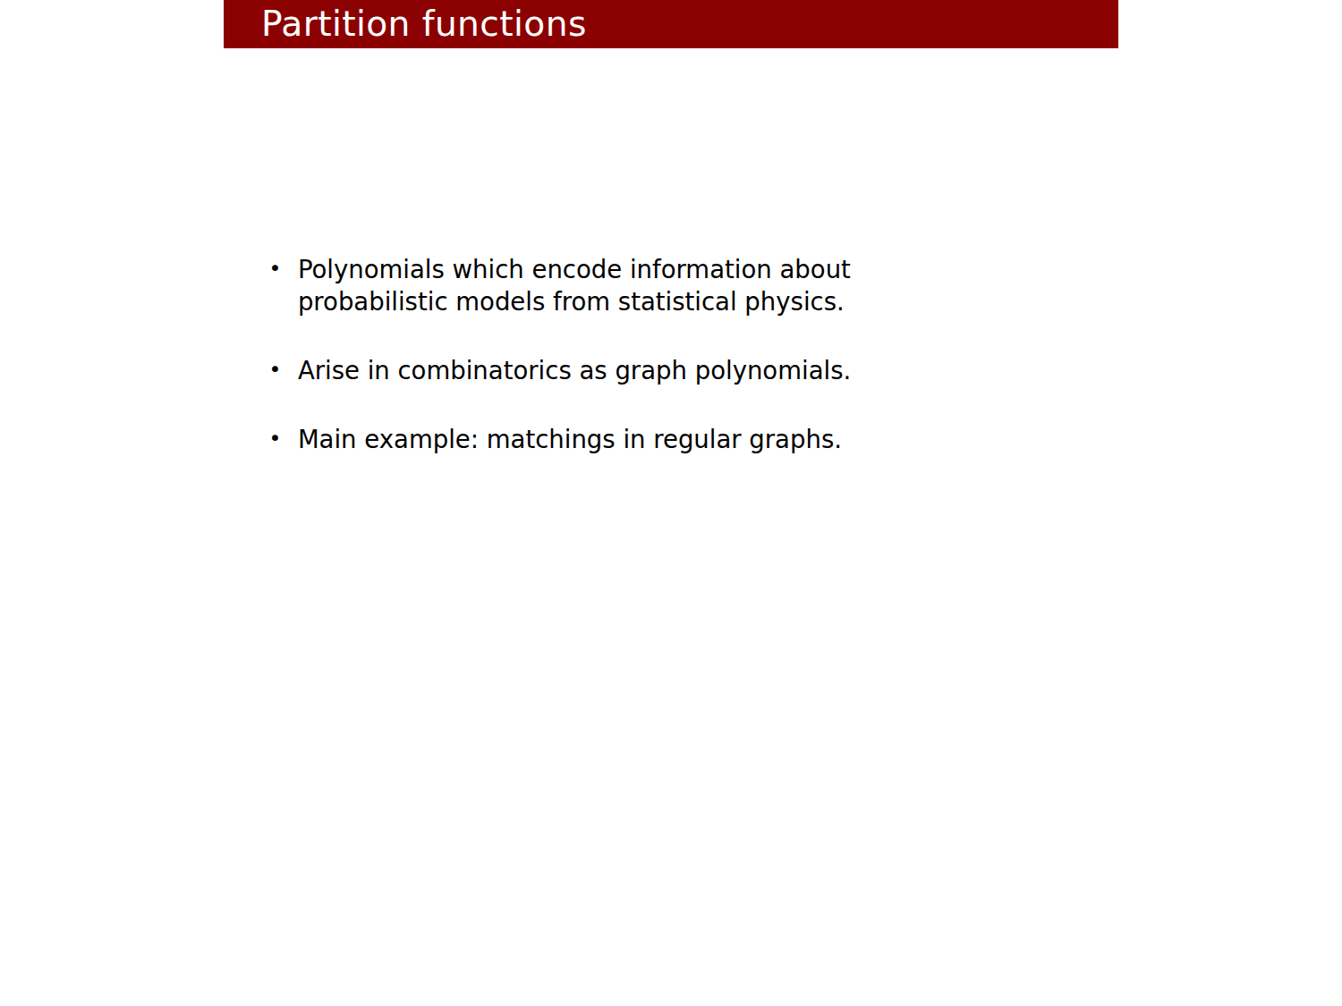Partition functions
Polynomials which encode information about probabilistic models from statistical physics.
Arise in combinatorics as graph polynomials.
Main example: matchings in regular graphs.